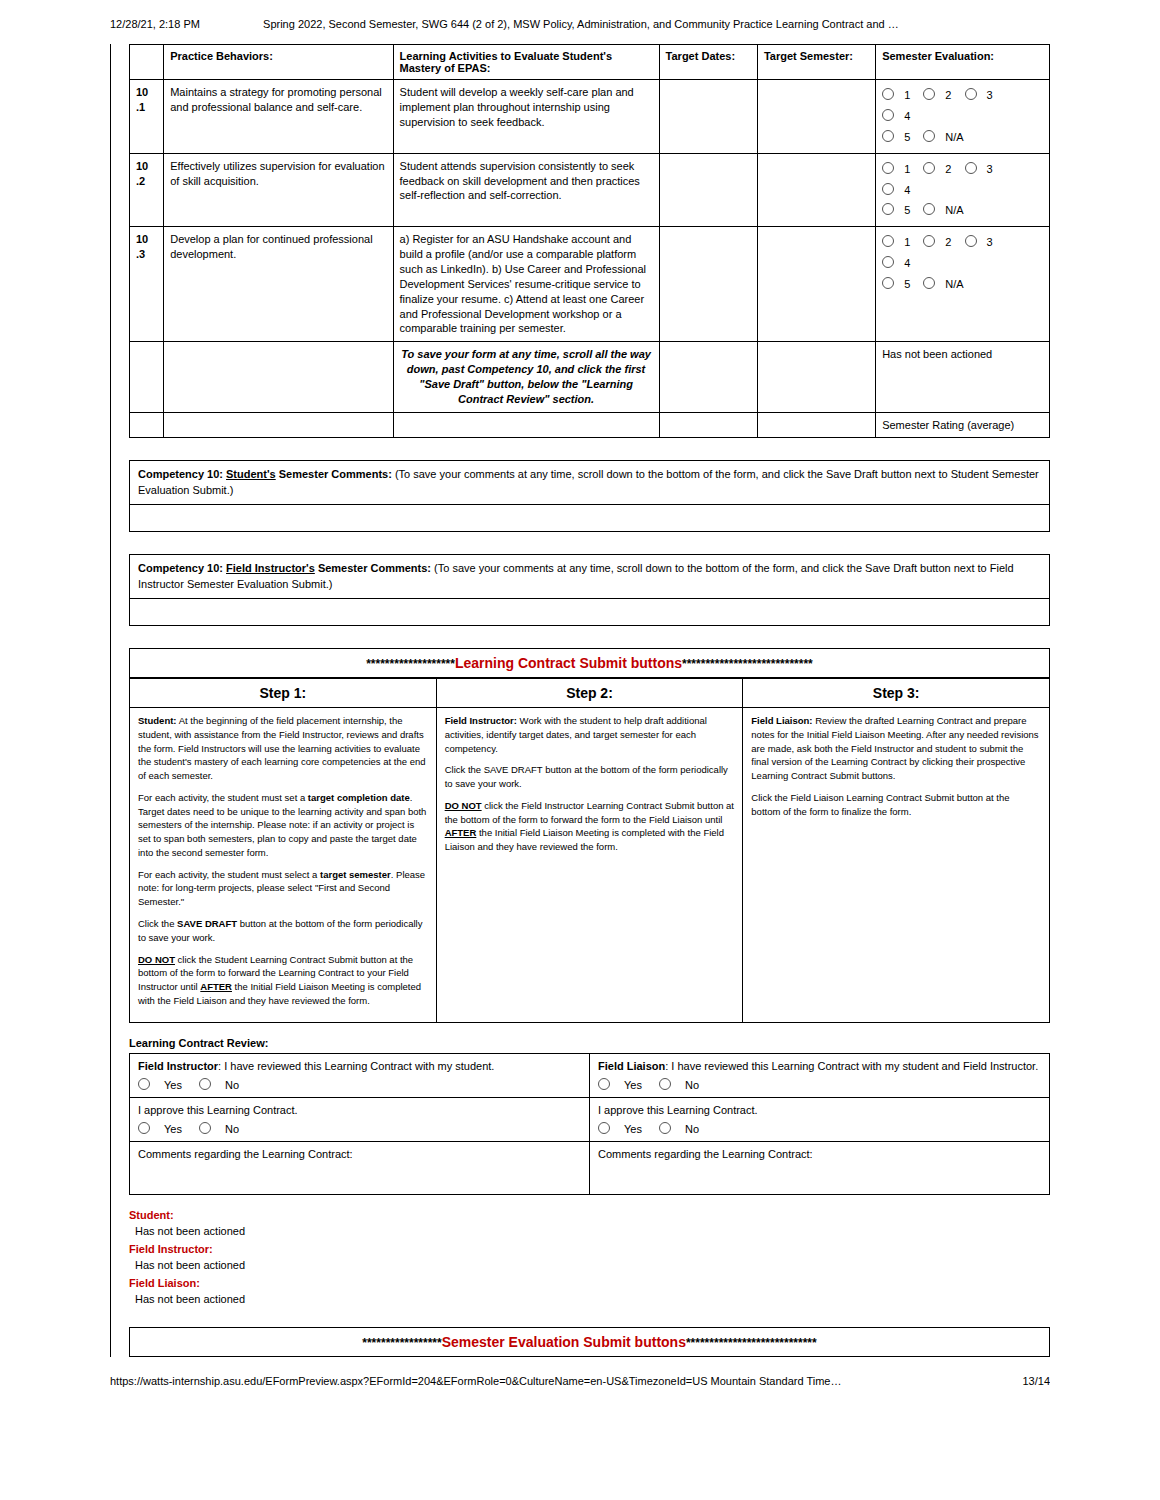12/28/21, 2:18 PM Spring 2022, Second Semester, SWG 644 (2 of 2), MSW Policy, Administration, and Community Practice Learning Contract and …
| | Practice Behaviors: | Learning Activities to Evaluate Student's Mastery of EPAS: | Target Dates: | Target Semester: | Semester Evaluation: |
| --- | --- | --- | --- | --- | --- |
| 10 .1 | Maintains a strategy for promoting personal and professional balance and self-care. | Student will develop a weekly self-care plan and implement plan throughout internship using supervision to seek feedback. | | | 1 2 3 4 5 N/A |
| 10 .2 | Effectively utilizes supervision for evaluation of skill acquisition. | Student attends supervision consistently to seek feedback on skill development and then practices self-reflection and self-correction. | | | 1 2 3 4 5 N/A |
| 10 .3 | Develop a plan for continued professional development. | a) Register for an ASU Handshake account and build a profile (and/or use a comparable platform such as LinkedIn). b) Use Career and Professional Development Services' resume-critique service to finalize your resume. c) Attend at least one Career and Professional Development workshop or a comparable training per semester. | | | 1 2 3 4 5 N/A |
| | | To save your form at any time, scroll all the way down, past Competency 10, and click the first "Save Draft" button, below the "Learning Contract Review" section. | | | Has not been actioned |
| | | | | | Semester Rating (average) |
Competency 10: Student's Semester Comments: (To save your comments at any time, scroll down to the bottom of the form, and click the Save Draft button next to Student Semester Evaluation Submit.)
Competency 10: Field Instructor's Semester Comments: (To save your comments at any time, scroll down to the bottom of the form, and click the Save Draft button next to Field Instructor Semester Evaluation Submit.)
*******************Learning Contract Submit buttons****************************
| Step 1: | Step 2: | Step 3: |
| --- | --- | --- |
| Student: At the beginning of the field placement internship, the student, with assistance from the Field Instructor, reviews and drafts the form. Field Instructors will use the learning activities to evaluate the student's mastery of each learning core competencies at the end of each semester. For each activity, the student must set a target completion date . Target dates need to be unique to the learning activity and span both semesters of the internship. Please note: if an activity or project is set to span both semesters, plan to copy and paste the target date into the second semester form. For each activity, the student must select a target semester . Please note: for long-term projects, please select "First and Second Semester." Click the SAVE DRAFT button at the bottom of the form periodically to save your work. DO NOT click the Student Learning Contract Submit button at the bottom of the form to forward the Learning Contract to your Field Instructor until AFTER the Initial Field Liaison Meeting is completed with the Field Liaison and they have reviewed the form. | Field Instructor: Work with the student to help draft additional activities, identify target dates, and target semester for each competency. Click the SAVE DRAFT button at the bottom of the form periodically to save your work. DO NOT click the Field Instructor Learning Contract Submit button at the bottom of the form to forward the form to the Field Liaison until AFTER the Initial Field Liaison Meeting is completed with the Field Liaison and they have reviewed the form. | Field Liaison: Review the drafted Learning Contract and prepare notes for the Initial Field Liaison Meeting. After any needed revisions are made, ask both the Field Instructor and student to submit the final version of the Learning Contract by clicking their prospective Learning Contract Submit buttons. Click the Field Liaison Learning Contract Submit button at the bottom of the form to finalize the form. |
Learning Contract Review:
| Field Instructor : I have reviewed this Learning Contract with my student. Yes No | Field Liaison : I have reviewed this Learning Contract with my student and Field Instructor. Yes No |
| I approve this Learning Contract. Yes No | I approve this Learning Contract. Yes No |
| Comments regarding the Learning Contract: | Comments regarding the Learning Contract: |
Student:
Has not been actioned
Field Instructor:
Has not been actioned
Field Liaison:
Has not been actioned
*****************Semester Evaluation Submit buttons****************************
13/14 https://watts-internship.asu.edu/EFormPreview.aspx?EFormId=204&EFormRole=0&CultureName=en-US&TimezoneId=US Mountain Standard Time…